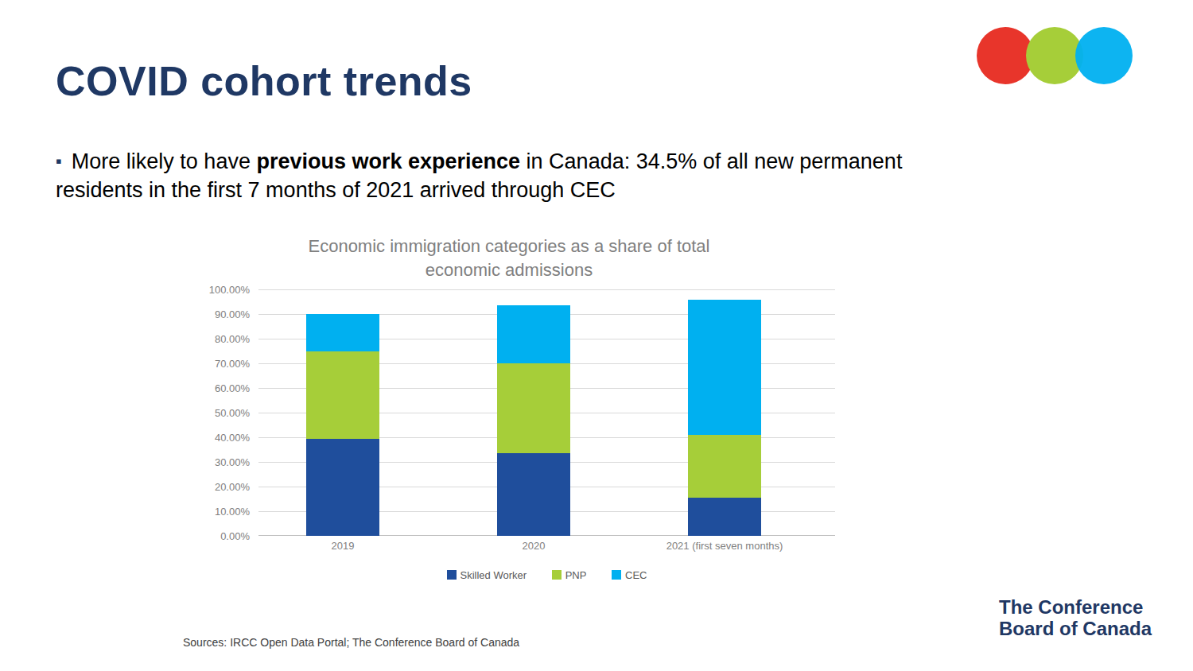COVID cohort trends
▪More likely to have previous work experience in Canada: 34.5% of all new permanent residents in the first 7 months of 2021 arrived through CEC
Economic immigration categories as a share of total
economic admissions
100.00% 90.00% 80.00% 70.00% 60.00% 50.00% 40.00% 30.00% 20.00% 10.00% 0.00%
2019 2020 2021 (first seven months)
Skilled Worker PNP CEC
Sources: IRCC Open Data Portal; The Conference Board of Canada
The Conference
Board of Canada